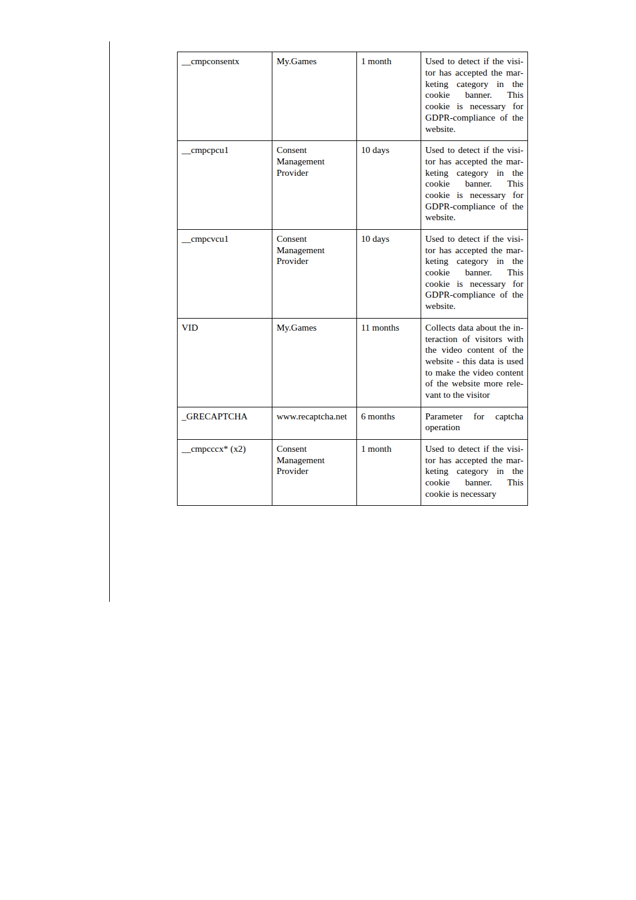| __cmpconsentx | My.Games | 1 month | Used to detect if the visitor has accepted the marketing category in the cookie banner. This cookie is necessary for GDPR-compliance of the website. |
| __cmpcpcu1 | Consent Management Provider | 10 days | Used to detect if the visitor has accepted the marketing category in the cookie banner. This cookie is necessary for GDPR-compliance of the website. |
| __cmpcvcu1 | Consent Management Provider | 10 days | Used to detect if the visitor has accepted the marketing category in the cookie banner. This cookie is necessary for GDPR-compliance of the website. |
| VID | My.Games | 11 months | Collects data about the interaction of visitors with the video content of the website - this data is used to make the video content of the website more relevant to the visitor |
| _GRECAPTCHA | www.recaptcha.net | 6 months | Parameter for captcha operation |
| __cmpcccx* (x2) | Consent Management Provider | 1 month | Used to detect if the visitor has accepted the marketing category in the cookie banner. This cookie is necessary |